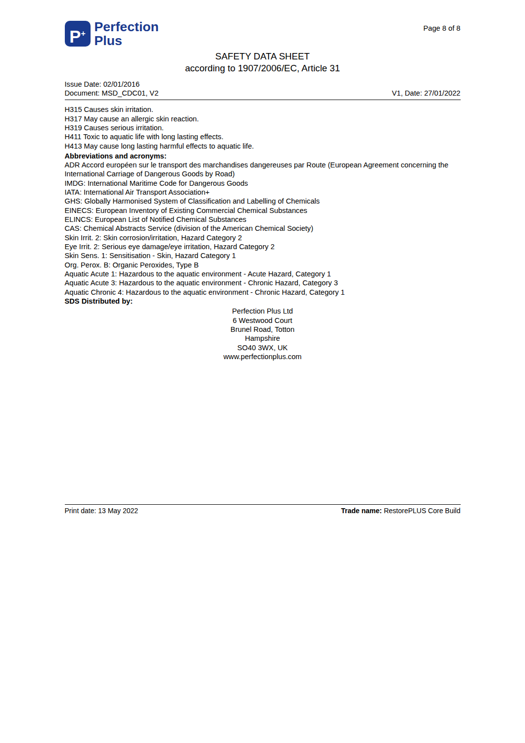P+Perfection
Plus
Page 8 of 8
SAFETY DATA SHEET
according to 1907/2006/EC, Article 31
Issue Date: 02/01/2016
Document: MSD_CDC01, V2
V1, Date: 27/01/2022
H315 Causes skin irritation.
H317 May cause an allergic skin reaction.
H319 Causes serious irritation.
H411 Toxic to aquatic life with long lasting effects.
H413 May cause long lasting harmful effects to aquatic life.
Abbreviations and acronyms:
ADR Accord européen sur le transport des marchandises dangereuses par Route (European Agreement concerning the International Carriage of Dangerous Goods by Road)
IMDG: International Maritime Code for Dangerous Goods
IATA: International Air Transport Association+
GHS: Globally Harmonised System of Classification and Labelling of Chemicals
EINECS: European Inventory of Existing Commercial Chemical Substances
ELINCS: European List of Notified Chemical Substances
CAS: Chemical Abstracts Service (division of the American Chemical Society)
Skin Irrit. 2: Skin corrosion/irritation, Hazard Category 2
Eye Irrit. 2: Serious eye damage/eye irritation, Hazard Category 2
Skin Sens. 1: Sensitisation - Skin, Hazard Category 1
Org. Perox. B: Organic Peroxides, Type B
Aquatic Acute 1: Hazardous to the aquatic environment - Acute Hazard, Category 1
Aquatic Acute 3: Hazardous to the aquatic environment - Chronic Hazard, Category 3
Aquatic Chronic 4: Hazardous to the aquatic environment - Chronic Hazard, Category 1
SDS Distributed by:
Perfection Plus Ltd
6 Westwood Court
Brunel Road, Totton
Hampshire
SO40 3WX, UK
www.perfectionplus.com
Print date: 13 May 2022
Trade name: RestorePLUS Core Build